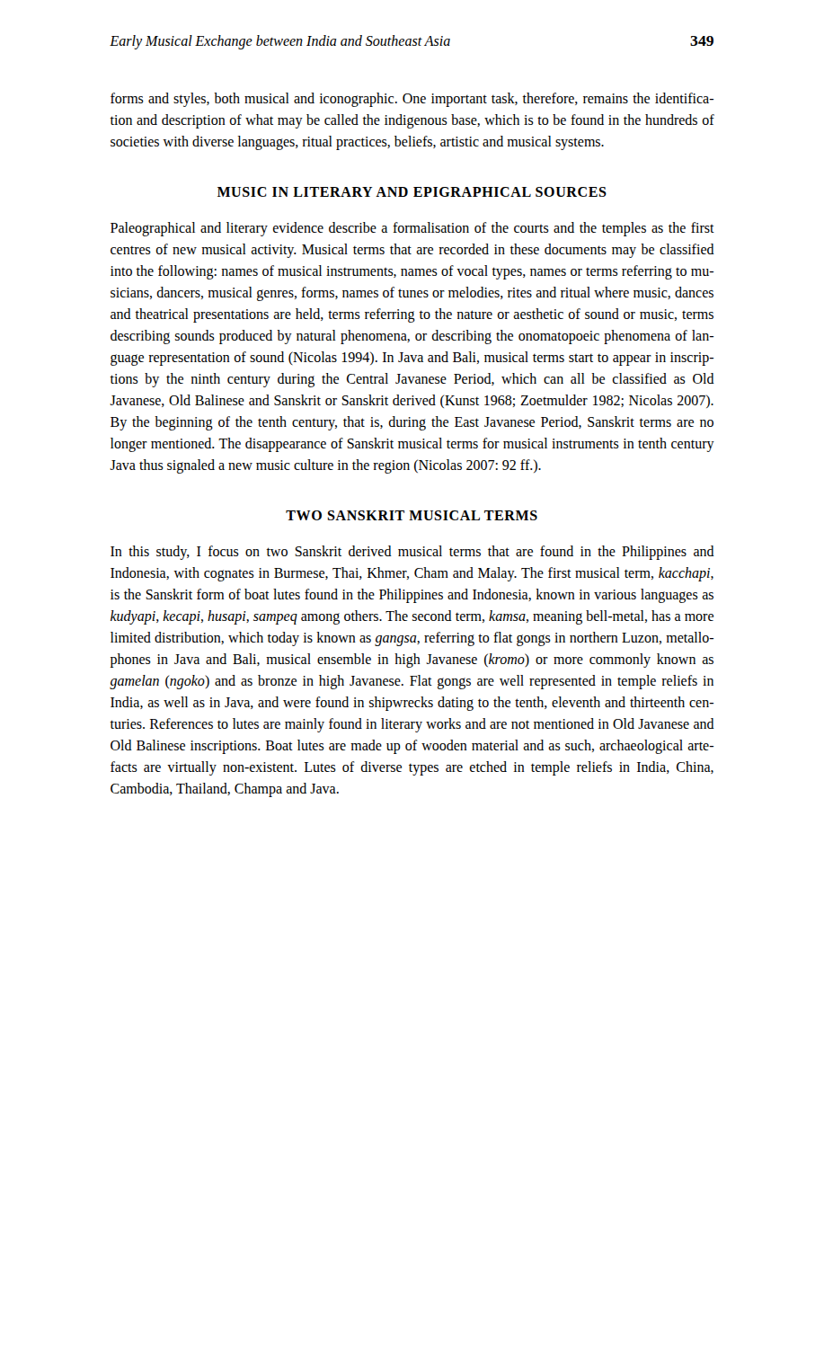Early Musical Exchange between India and Southeast Asia 349
forms and styles, both musical and iconographic. One important task, therefore, remains the identification and description of what may be called the indigenous base, which is to be found in the hundreds of societies with diverse languages, ritual practices, beliefs, artistic and musical systems.
Music in Literary and Epigraphical Sources
Paleographical and literary evidence describe a formalisation of the courts and the temples as the first centres of new musical activity. Musical terms that are recorded in these documents may be classified into the following: names of musical instruments, names of vocal types, names or terms referring to musicians, dancers, musical genres, forms, names of tunes or melodies, rites and ritual where music, dances and theatrical presentations are held, terms referring to the nature or aesthetic of sound or music, terms describing sounds produced by natural phenomena, or describing the onomatopoeic phenomena of language representation of sound (Nicolas 1994). In Java and Bali, musical terms start to appear in inscriptions by the ninth century during the Central Javanese Period, which can all be classified as Old Javanese, Old Balinese and Sanskrit or Sanskrit derived (Kunst 1968; Zoetmulder 1982; Nicolas 2007). By the beginning of the tenth century, that is, during the East Javanese Period, Sanskrit terms are no longer mentioned. The disappearance of Sanskrit musical terms for musical instruments in tenth century Java thus signaled a new music culture in the region (Nicolas 2007: 92 ff.).
Two Sanskrit Musical Terms
In this study, I focus on two Sanskrit derived musical terms that are found in the Philippines and Indonesia, with cognates in Burmese, Thai, Khmer, Cham and Malay. The first musical term, kacchapi, is the Sanskrit form of boat lutes found in the Philippines and Indonesia, known in various languages as kudyapi, kecapi, husapi, sampeq among others. The second term, kamsa, meaning bell-metal, has a more limited distribution, which today is known as gangsa, referring to flat gongs in northern Luzon, metallophones in Java and Bali, musical ensemble in high Javanese (kromo) or more commonly known as gamelan (ngoko) and as bronze in high Javanese. Flat gongs are well represented in temple reliefs in India, as well as in Java, and were found in shipwrecks dating to the tenth, eleventh and thirteenth centuries. References to lutes are mainly found in literary works and are not mentioned in Old Javanese and Old Balinese inscriptions. Boat lutes are made up of wooden material and as such, archaeological artefacts are virtually non-existent. Lutes of diverse types are etched in temple reliefs in India, China, Cambodia, Thailand, Champa and Java.